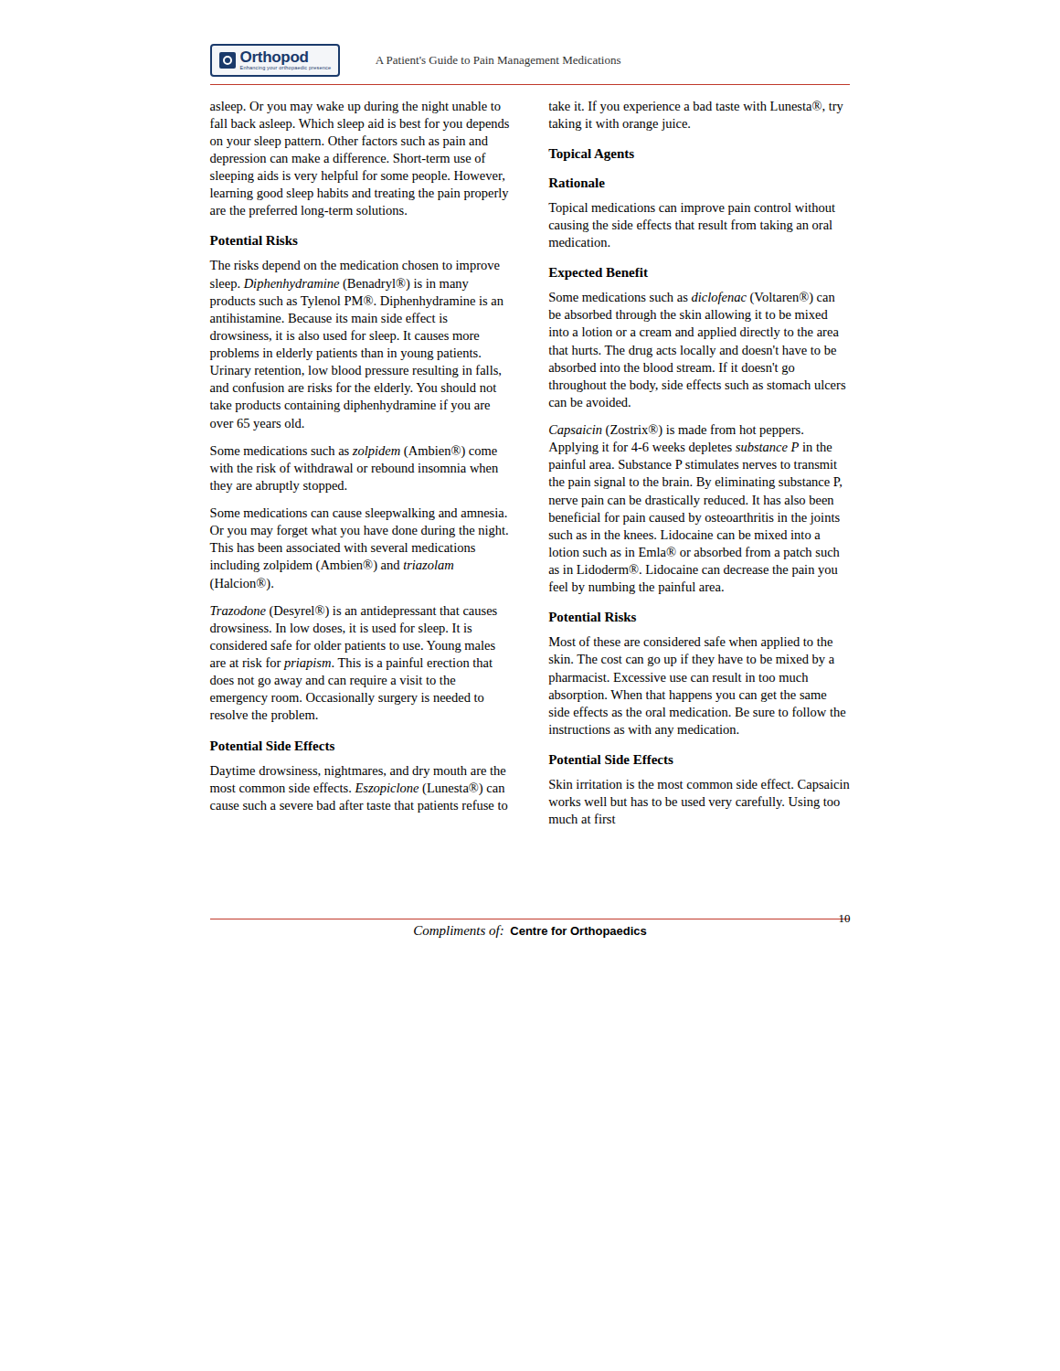Orthopod Enhancing your orthopaedic presence
A Patient's Guide to Pain Management Medications
asleep. Or you may wake up during the night unable to fall back asleep. Which sleep aid is best for you depends on your sleep pattern. Other factors such as pain and depression can make a difference. Short-term use of sleeping aids is very helpful for some people. However, learning good sleep habits and treating the pain properly are the preferred long-term solutions.
Potential Risks
The risks depend on the medication chosen to improve sleep. Diphenhydramine (Benadryl®) is in many products such as Tylenol PM®. Diphenhydramine is an antihistamine. Because its main side effect is drowsiness, it is also used for sleep. It causes more problems in elderly patients than in young patients. Urinary retention, low blood pressure resulting in falls, and confusion are risks for the elderly. You should not take products containing diphenhydramine if you are over 65 years old.
Some medications such as zolpidem (Ambien®) come with the risk of withdrawal or rebound insomnia when they are abruptly stopped.
Some medications can cause sleepwalking and amnesia. Or you may forget what you have done during the night. This has been associated with several medications including zolpidem (Ambien®) and triazolam (Halcion®).
Trazodone (Desyrel®) is an antidepressant that causes drowsiness. In low doses, it is used for sleep. It is considered safe for older patients to use. Young males are at risk for priapism. This is a painful erection that does not go away and can require a visit to the emergency room. Occasionally surgery is needed to resolve the problem.
Potential Side Effects
Daytime drowsiness, nightmares, and dry mouth are the most common side effects. Eszopiclone (Lunesta®) can cause such a severe bad after taste that patients refuse to take it. If you experience a bad taste with Lunesta®, try taking it with orange juice.
Topical Agents
Rationale
Topical medications can improve pain control without causing the side effects that result from taking an oral medication.
Expected Benefit
Some medications such as diclofenac (Voltaren®) can be absorbed through the skin allowing it to be mixed into a lotion or a cream and applied directly to the area that hurts. The drug acts locally and doesn't have to be absorbed into the blood stream. If it doesn't go throughout the body, side effects such as stomach ulcers can be avoided.
Capsaicin (Zostrix®) is made from hot peppers. Applying it for 4-6 weeks depletes substance P in the painful area. Substance P stimulates nerves to transmit the pain signal to the brain. By eliminating substance P, nerve pain can be drastically reduced. It has also been beneficial for pain caused by osteoarthritis in the joints such as in the knees. Lidocaine can be mixed into a lotion such as in Emla® or absorbed from a patch such as in Lidoderm®. Lidocaine can decrease the pain you feel by numbing the painful area.
Potential Risks
Most of these are considered safe when applied to the skin. The cost can go up if they have to be mixed by a pharmacist. Excessive use can result in too much absorption. When that happens you can get the same side effects as the oral medication. Be sure to follow the instructions as with any medication.
Potential Side Effects
Skin irritation is the most common side effect. Capsaicin works well but has to be used very carefully. Using too much at first
Compliments of: Centre for Orthopaedics
10